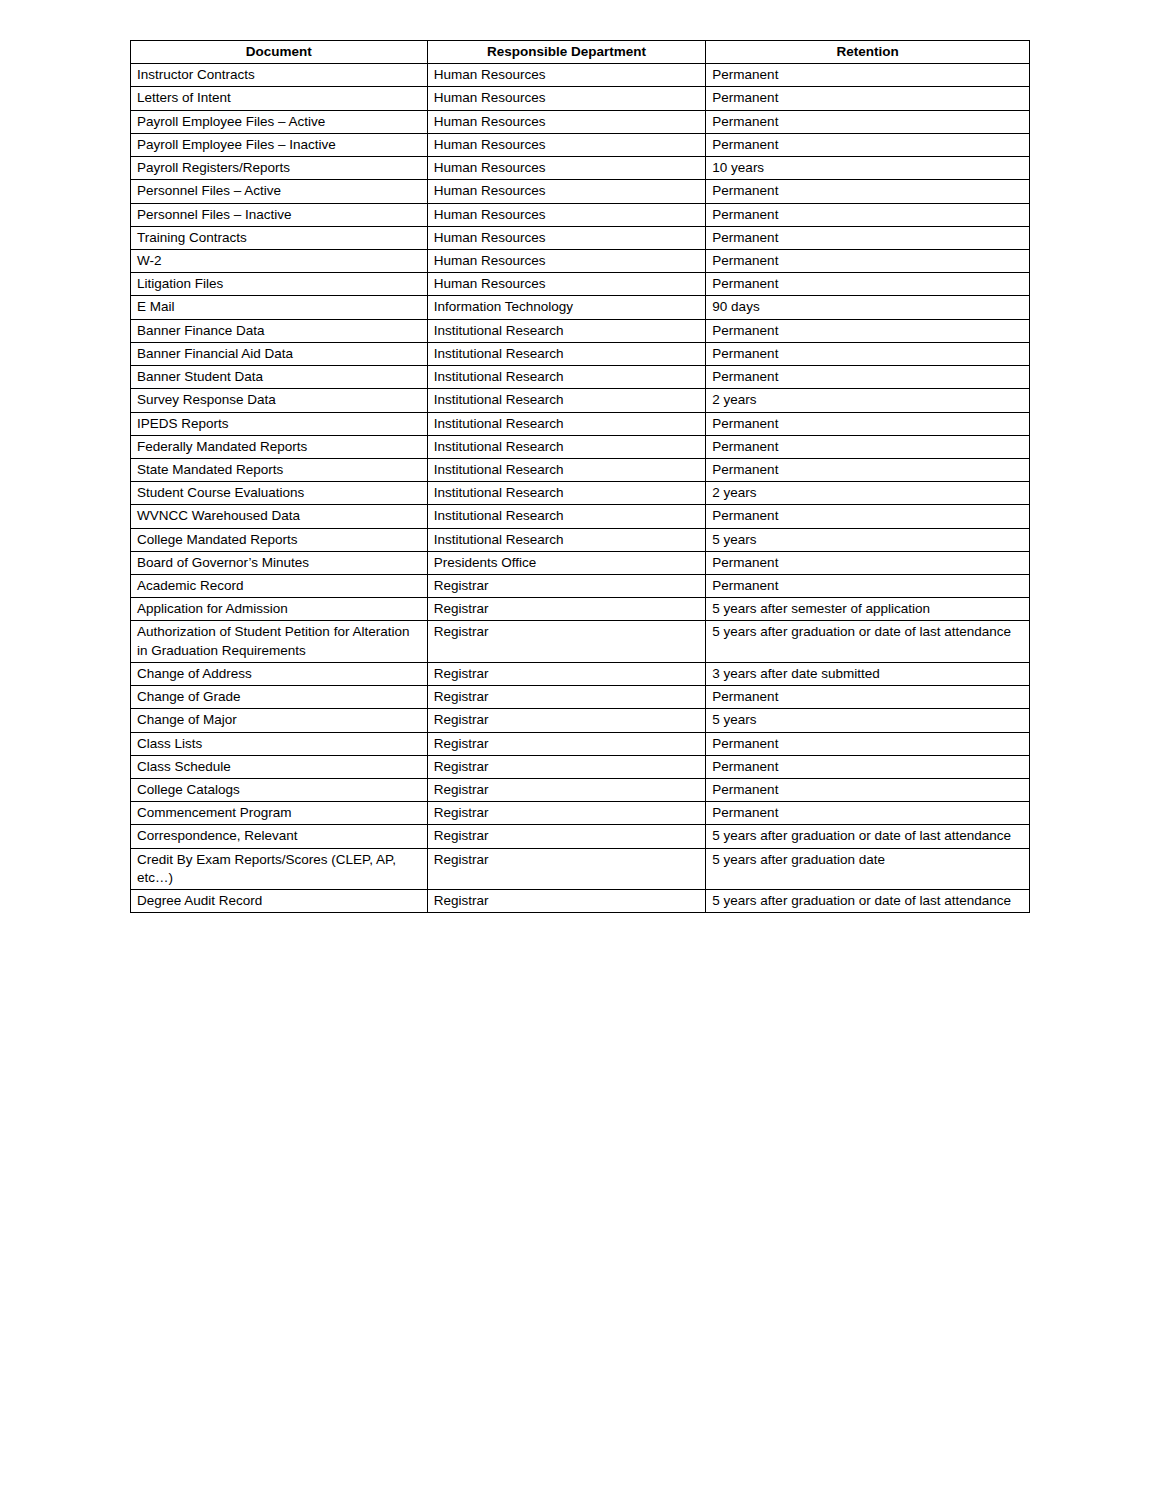| Document | Responsible Department | Retention |
| --- | --- | --- |
| Instructor Contracts | Human Resources | Permanent |
| Letters of Intent | Human Resources | Permanent |
| Payroll Employee Files – Active | Human Resources | Permanent |
| Payroll Employee Files – Inactive | Human Resources | Permanent |
| Payroll Registers/Reports | Human Resources | 10 years |
| Personnel Files – Active | Human Resources | Permanent |
| Personnel Files – Inactive | Human Resources | Permanent |
| Training Contracts | Human Resources | Permanent |
| W-2 | Human Resources | Permanent |
| Litigation Files | Human Resources | Permanent |
| E Mail | Information Technology | 90 days |
| Banner Finance Data | Institutional Research | Permanent |
| Banner Financial Aid Data | Institutional Research | Permanent |
| Banner Student Data | Institutional Research | Permanent |
| Survey Response Data | Institutional Research | 2 years |
| IPEDS Reports | Institutional Research | Permanent |
| Federally Mandated Reports | Institutional Research | Permanent |
| State Mandated Reports | Institutional Research | Permanent |
| Student Course Evaluations | Institutional Research | 2 years |
| WVNCC Warehoused Data | Institutional Research | Permanent |
| College Mandated Reports | Institutional Research | 5 years |
| Board of Governor’s Minutes | Presidents Office | Permanent |
| Academic Record | Registrar | Permanent |
| Application for Admission | Registrar | 5 years after semester of application |
| Authorization of Student Petition for Alteration in Graduation Requirements | Registrar | 5 years after graduation or date of last attendance |
| Change of Address | Registrar | 3 years after date submitted |
| Change of Grade | Registrar | Permanent |
| Change of Major | Registrar | 5 years |
| Class Lists | Registrar | Permanent |
| Class Schedule | Registrar | Permanent |
| College Catalogs | Registrar | Permanent |
| Commencement Program | Registrar | Permanent |
| Correspondence, Relevant | Registrar | 5 years after graduation or date of last attendance |
| Credit By Exam Reports/Scores (CLEP, AP, etc…) | Registrar | 5 years after graduation date |
| Degree Audit Record | Registrar | 5 years after graduation or date of last attendance |